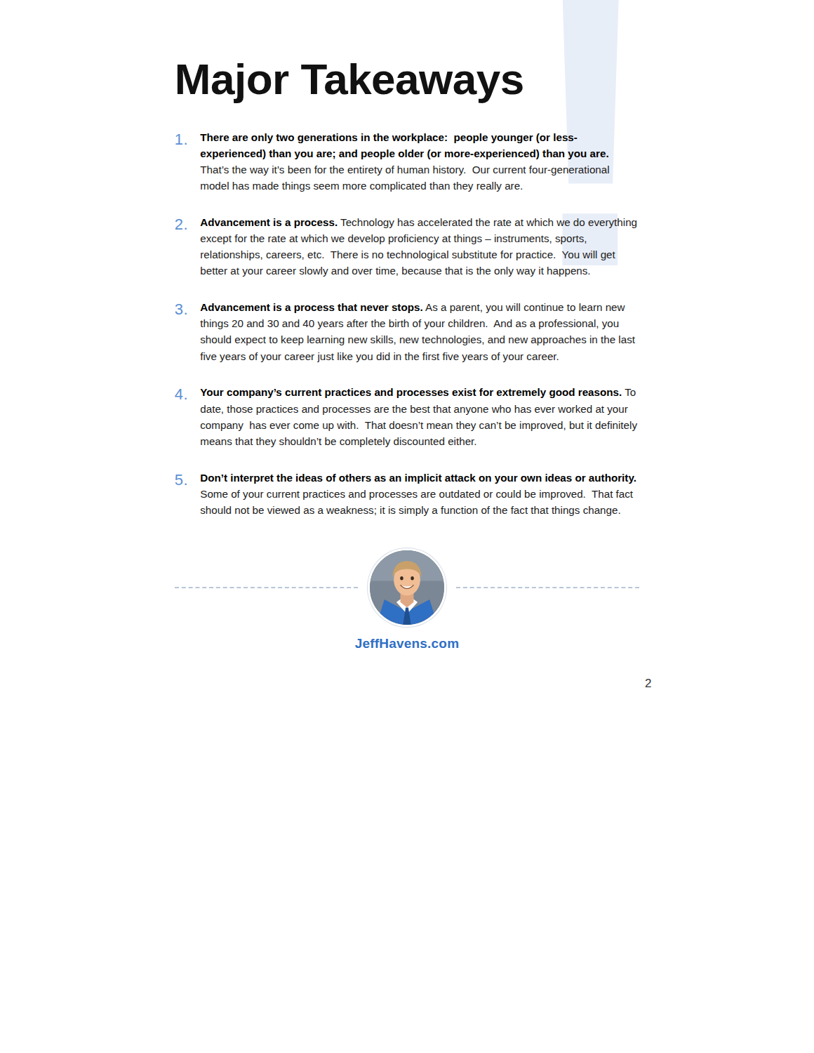!
Major Takeaways
There are only two generations in the workplace: people younger (or less-experienced) than you are; and people older (or more-experienced) than you are. That’s the way it’s been for the entirety of human history. Our current four-generational model has made things seem more complicated than they really are.
Advancement is a process. Technology has accelerated the rate at which we do everything except for the rate at which we develop proficiency at things – instruments, sports, relationships, careers, etc. There is no technological substitute for practice. You will get better at your career slowly and over time, because that is the only way it happens.
Advancement is a process that never stops. As a parent, you will continue to learn new things 20 and 30 and 40 years after the birth of your children. And as a professional, you should expect to keep learning new skills, new technologies, and new approaches in the last five years of your career just like you did in the first five years of your career.
Your company’s current practices and processes exist for extremely good reasons. To date, those practices and processes are the best that anyone who has ever worked at your company has ever come up with. That doesn’t mean they can’t be improved, but it definitely means that they shouldn’t be completely discounted either.
Don’t interpret the ideas of others as an implicit attack on your own ideas or authority. Some of your current practices and processes are outdated or could be improved. That fact should not be viewed as a weakness; it is simply a function of the fact that things change.
Jeff Havens.com
2